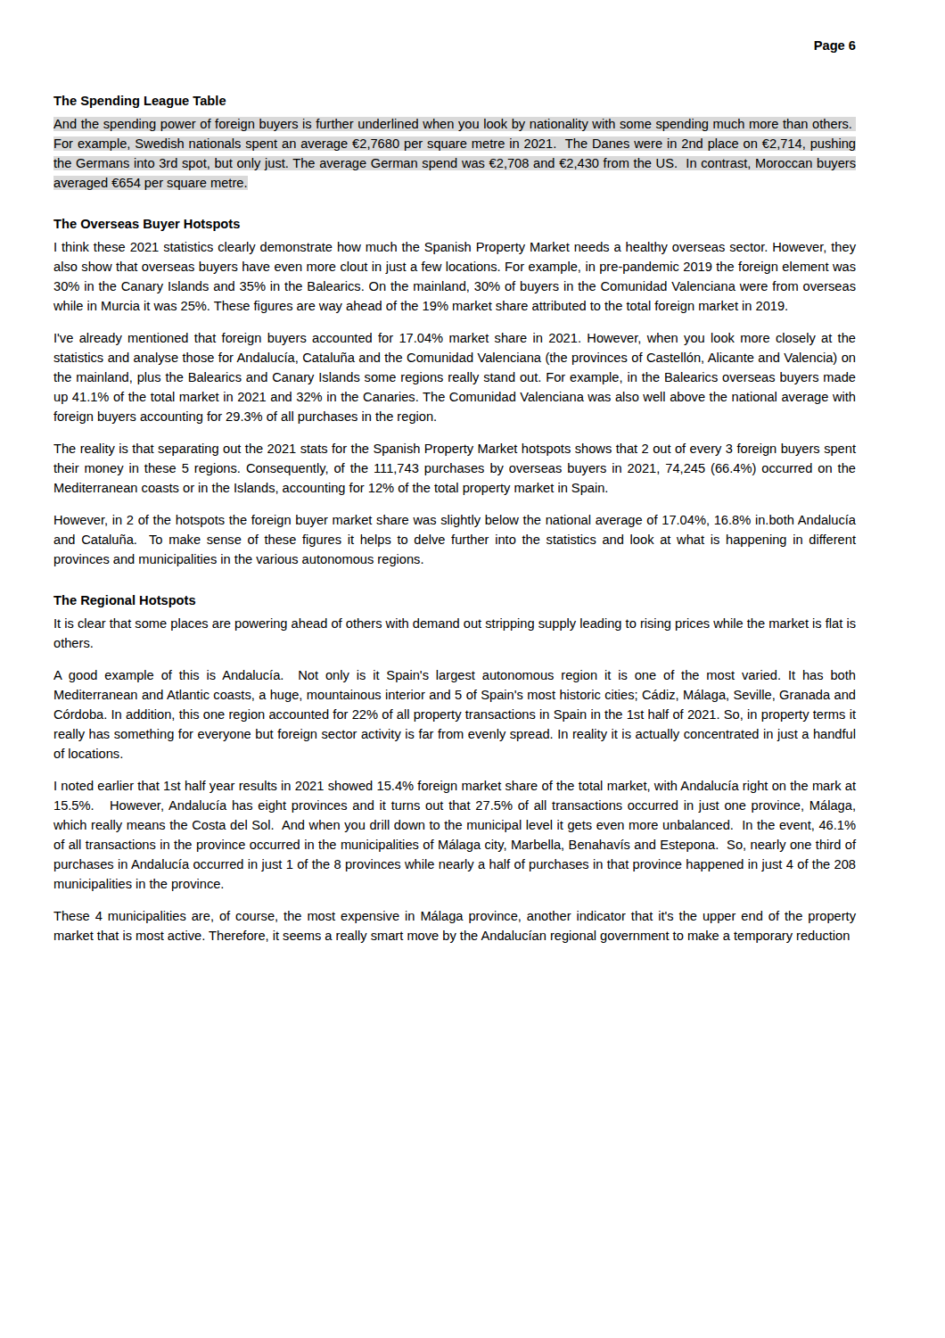Page 6
The Spending League Table
And the spending power of foreign buyers is further underlined when you look by nationality with some spending much more than others. For example, Swedish nationals spent an average €2,7680 per square metre in 2021. The Danes were in 2nd place on €2,714, pushing the Germans into 3rd spot, but only just. The average German spend was €2,708 and €2,430 from the US. In contrast, Moroccan buyers averaged €654 per square metre.
The Overseas Buyer Hotspots
I think these 2021 statistics clearly demonstrate how much the Spanish Property Market needs a healthy overseas sector. However, they also show that overseas buyers have even more clout in just a few locations. For example, in pre-pandemic 2019 the foreign element was 30% in the Canary Islands and 35% in the Balearics. On the mainland, 30% of buyers in the Comunidad Valenciana were from overseas while in Murcia it was 25%. These figures are way ahead of the 19% market share attributed to the total foreign market in 2019.
I've already mentioned that foreign buyers accounted for 17.04% market share in 2021. However, when you look more closely at the statistics and analyse those for Andalucía, Cataluña and the Comunidad Valenciana (the provinces of Castellón, Alicante and Valencia) on the mainland, plus the Balearics and Canary Islands some regions really stand out. For example, in the Balearics overseas buyers made up 41.1% of the total market in 2021 and 32% in the Canaries. The Comunidad Valenciana was also well above the national average with foreign buyers accounting for 29.3% of all purchases in the region.
The reality is that separating out the 2021 stats for the Spanish Property Market hotspots shows that 2 out of every 3 foreign buyers spent their money in these 5 regions. Consequently, of the 111,743 purchases by overseas buyers in 2021, 74,245 (66.4%) occurred on the Mediterranean coasts or in the Islands, accounting for 12% of the total property market in Spain.
However, in 2 of the hotspots the foreign buyer market share was slightly below the national average of 17.04%, 16.8% in.both Andalucía and Cataluña. To make sense of these figures it helps to delve further into the statistics and look at what is happening in different provinces and municipalities in the various autonomous regions.
The Regional Hotspots
It is clear that some places are powering ahead of others with demand out stripping supply leading to rising prices while the market is flat is others.
A good example of this is Andalucía. Not only is it Spain's largest autonomous region it is one of the most varied. It has both Mediterranean and Atlantic coasts, a huge, mountainous interior and 5 of Spain's most historic cities; Cádiz, Málaga, Seville, Granada and Córdoba. In addition, this one region accounted for 22% of all property transactions in Spain in the 1st half of 2021. So, in property terms it really has something for everyone but foreign sector activity is far from evenly spread. In reality it is actually concentrated in just a handful of locations.
I noted earlier that 1st half year results in 2021 showed 15.4% foreign market share of the total market, with Andalucía right on the mark at 15.5%. However, Andalucía has eight provinces and it turns out that 27.5% of all transactions occurred in just one province, Málaga, which really means the Costa del Sol. And when you drill down to the municipal level it gets even more unbalanced. In the event, 46.1% of all transactions in the province occurred in the municipalities of Málaga city, Marbella, Benahavís and Estepona. So, nearly one third of purchases in Andalucía occurred in just 1 of the 8 provinces while nearly a half of purchases in that province happened in just 4 of the 208 municipalities in the province.
These 4 municipalities are, of course, the most expensive in Málaga province, another indicator that it's the upper end of the property market that is most active. Therefore, it seems a really smart move by the Andalucían regional government to make a temporary reduction